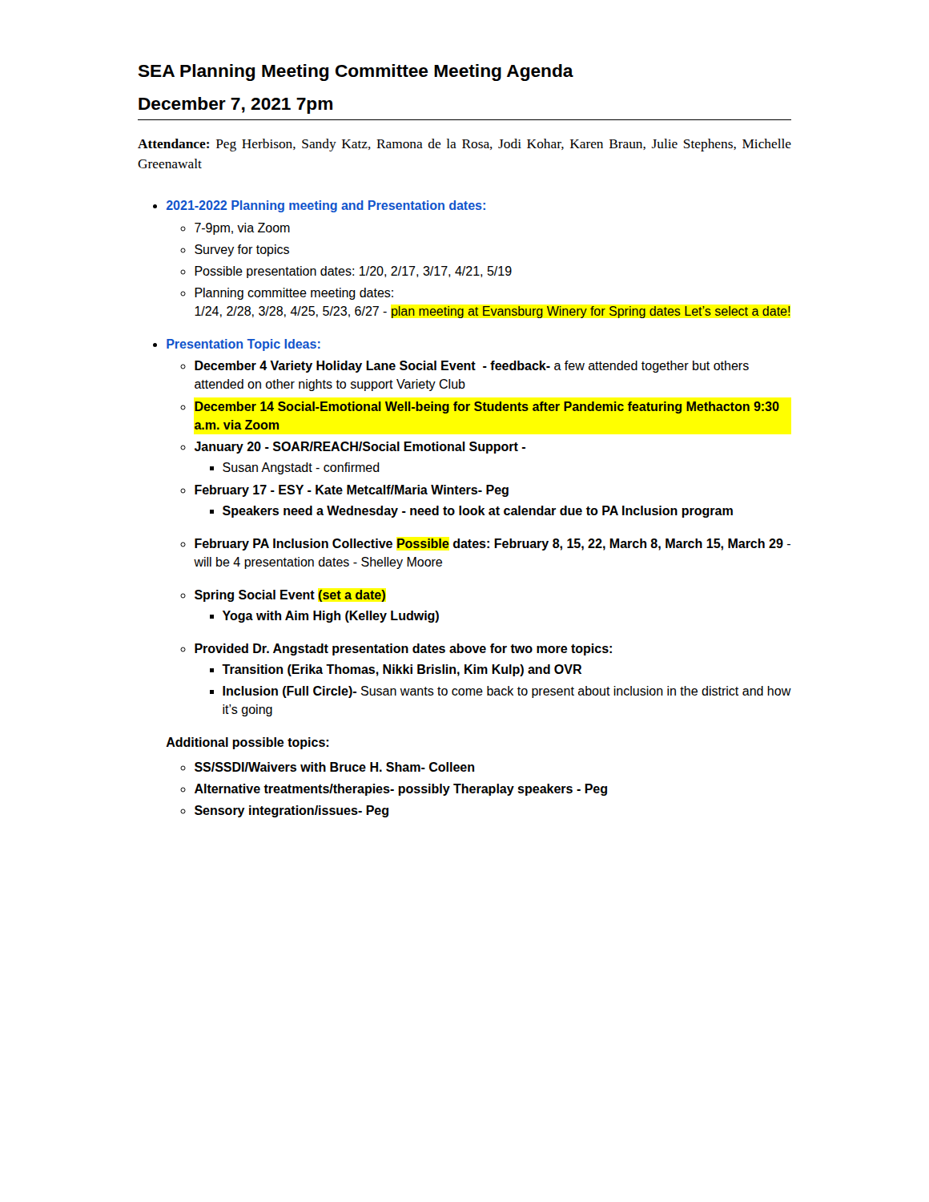SEA Planning Meeting Committee Meeting Agenda
December 7, 2021 7pm
Attendance: Peg Herbison, Sandy Katz, Ramona de la Rosa, Jodi Kohar, Karen Braun, Julie Stephens, Michelle Greenawalt
2021-2022 Planning meeting and Presentation dates:
7-9pm, via Zoom
Survey for topics
Possible presentation dates: 1/20, 2/17, 3/17, 4/21, 5/19
Planning committee meeting dates:
1/24, 2/28, 3/28, 4/25, 5/23, 6/27 - plan meeting at Evansburg Winery for Spring dates Let’s select a date!
Presentation Topic Ideas:
December 4 Variety Holiday Lane Social Event - feedback- a few attended together but others attended on other nights to support Variety Club
December 14 Social-Emotional Well-being for Students after Pandemic featuring Methacton 9:30 a.m. via Zoom
January 20 - SOAR/REACH/Social Emotional Support -
Susan Angstadt - confirmed
February 17 - ESY - Kate Metcalf/Maria Winters- Peg
Speakers need a Wednesday - need to look at calendar due to PA Inclusion program
February PA Inclusion Collective Possible dates: February 8, 15, 22, March 8, March 15, March 29 - will be 4 presentation dates - Shelley Moore
Spring Social Event (set a date)
Yoga with Aim High (Kelley Ludwig)
Provided Dr. Angstadt presentation dates above for two more topics:
Transition (Erika Thomas, Nikki Brislin, Kim Kulp) and OVR
Inclusion (Full Circle)- Susan wants to come back to present about inclusion in the district and how it’s going
Additional possible topics:
SS/SSDI/Waivers with Bruce H. Sham- Colleen
Alternative treatments/therapies- possibly Theraplay speakers - Peg
Sensory integration/issues- Peg